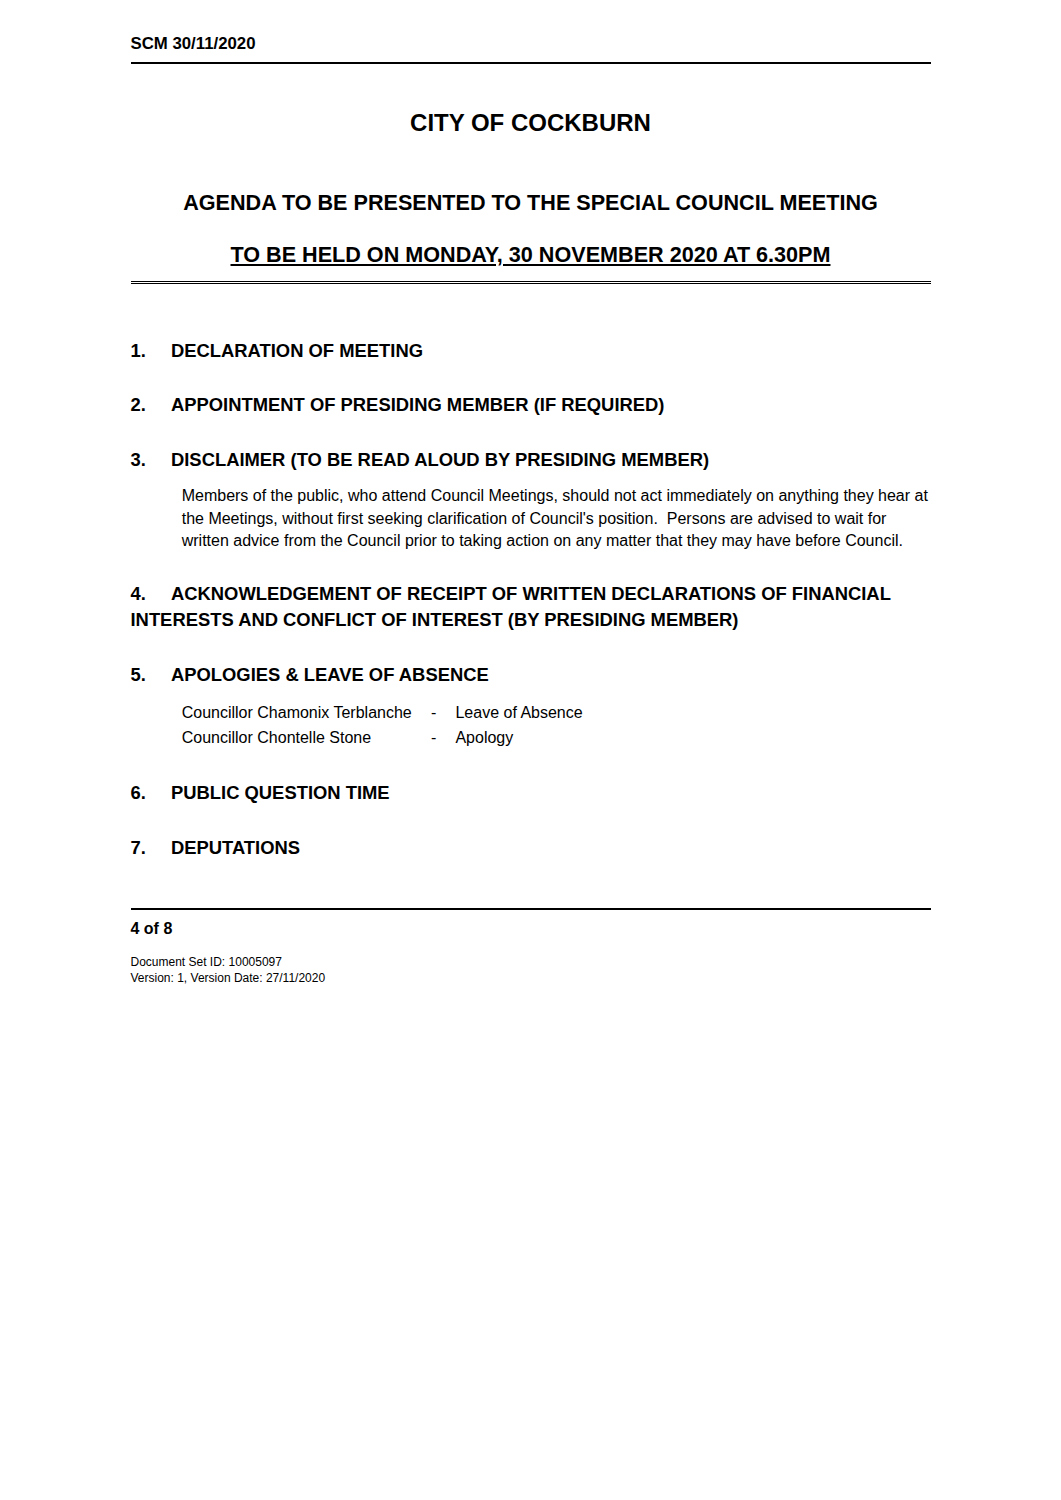SCM 30/11/2020
CITY OF COCKBURN
AGENDA TO BE PRESENTED TO THE SPECIAL COUNCIL MEETING
TO BE HELD ON MONDAY, 30 NOVEMBER 2020 AT 6.30PM
1. DECLARATION OF MEETING
2. APPOINTMENT OF PRESIDING MEMBER (IF REQUIRED)
3. DISCLAIMER (TO BE READ ALOUD BY PRESIDING MEMBER)
Members of the public, who attend Council Meetings, should not act immediately on anything they hear at the Meetings, without first seeking clarification of Council's position. Persons are advised to wait for written advice from the Council prior to taking action on any matter that they may have before Council.
4. ACKNOWLEDGEMENT OF RECEIPT OF WRITTEN DECLARATIONS OF FINANCIAL INTERESTS AND CONFLICT OF INTEREST (BY PRESIDING MEMBER)
5. APOLOGIES & LEAVE OF ABSENCE
| Councillor Chamonix Terblanche | - | Leave of Absence |
| Councillor Chontelle Stone | - | Apology |
6. PUBLIC QUESTION TIME
7. DEPUTATIONS
4 of 8
Document Set ID: 10005097
Version: 1, Version Date: 27/11/2020